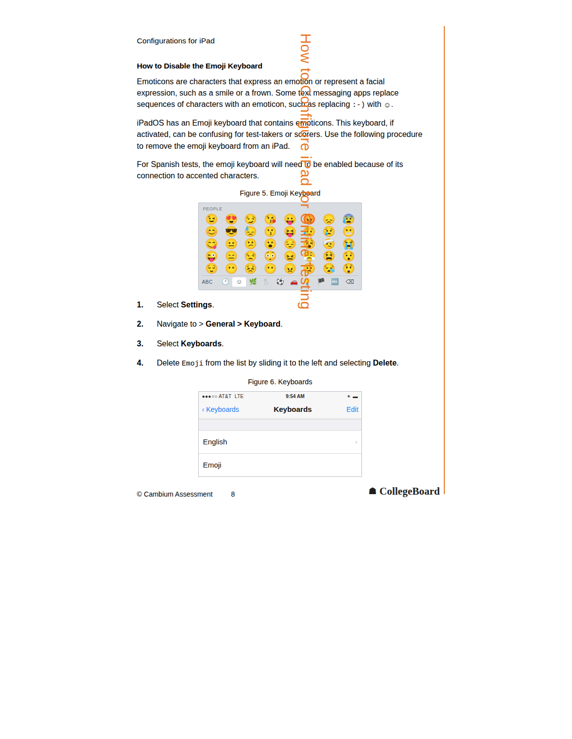How to Configure iPad for Online Testing
Configurations for iPad
How to Disable the Emoji Keyboard
Emoticons are characters that express an emotion or represent a facial expression, such as a smile or a frown. Some text messaging apps replace sequences of characters with an emoticon, such as replacing :-) with ☺.
iPadOS has an Emoji keyboard that contains emoticons. This keyboard, if activated, can be confusing for test-takers or scorers. Use the following procedure to remove the emoji keyboard from an iPad.
For Spanish tests, the emoji keyboard will need to be enabled because of its connection to accented characters.
Figure 5. Emoji Keyboard
PEOPLE
😉😍😏😘😛😡😞😰
😊😎😓😗😝😥😢😬
😋😐😕😮😔😵🤕😭
😜😑😒😳😖😤😫😯
😌😶😣😶😠😟😪😲
ABC
🕐
☺
🌿
🍴
⚽
🚗
💡
🏴
🔤
⌫
Select Settings.
Navigate to > General > Keyboard.
Select Keyboards.
Delete Emoji from the list by sliding it to the left and selecting Delete.
Figure 6. Keyboards
●●●○○ AT&T LTE
9:54 AM
✶ ▬
‹ Keyboards
Keyboards
Edit
English›
Emoji
© Cambium Assessment 8
☗CollegeBoard